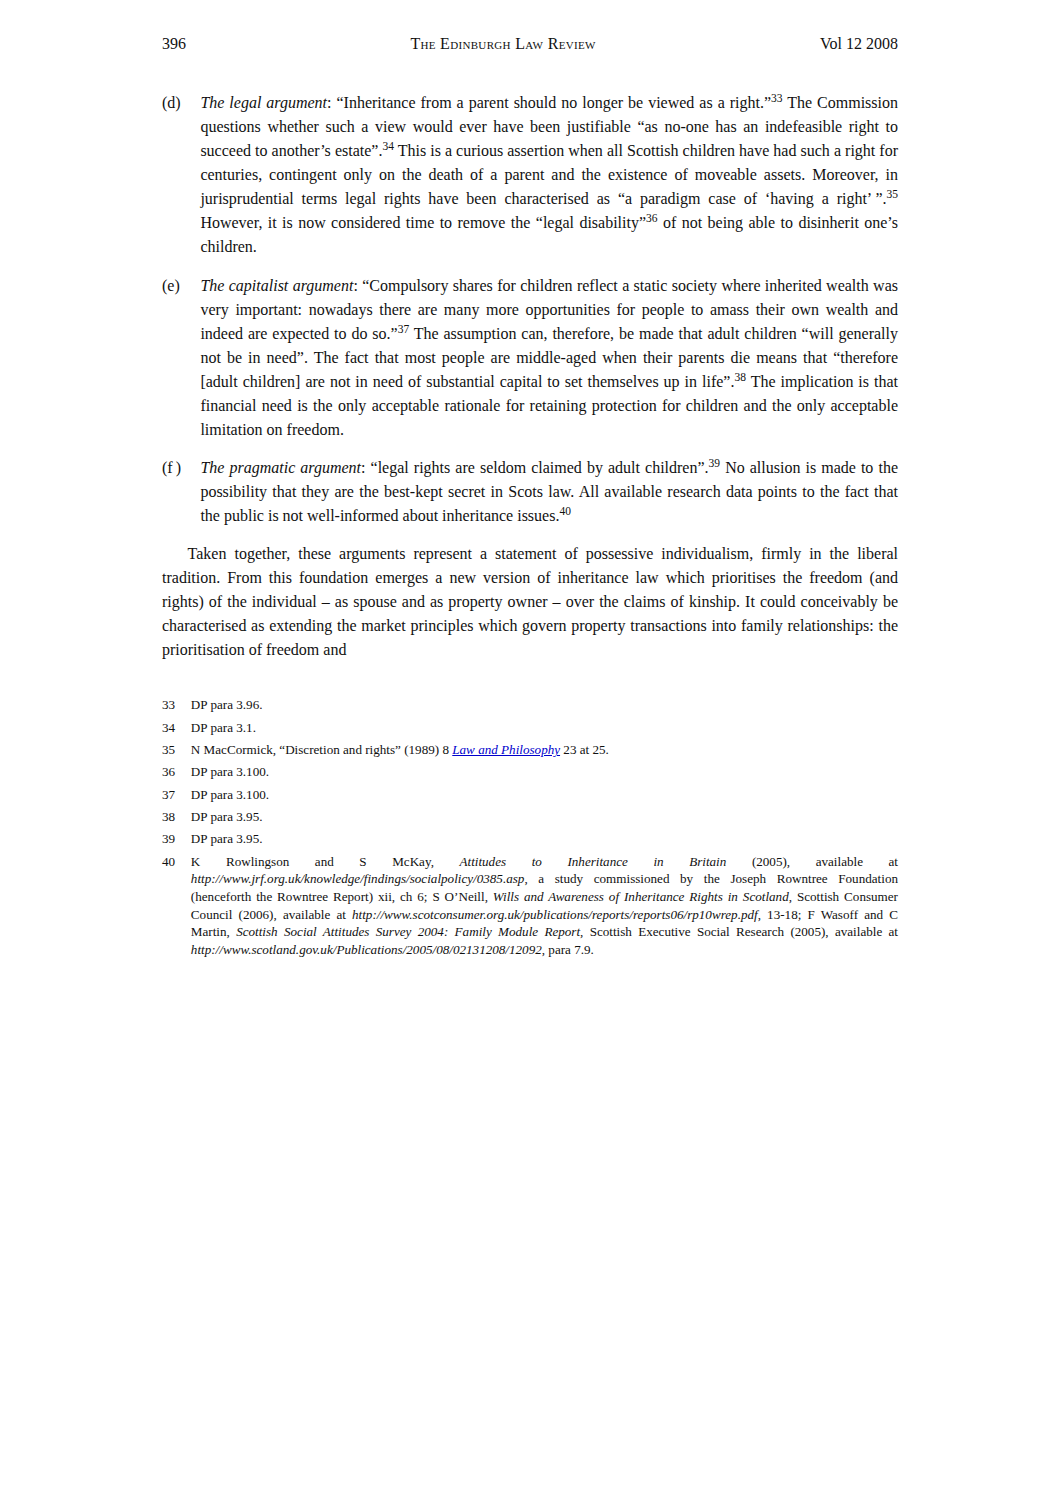396 The Edinburgh Law Review Vol 12 2008
(d) The legal argument: “Inheritance from a parent should no longer be viewed as a right.”33 The Commission questions whether such a view would ever have been justifiable “as no-one has an indefeasible right to succeed to another’s estate”.34 This is a curious assertion when all Scottish children have had such a right for centuries, contingent only on the death of a parent and the existence of moveable assets. Moreover, in jurisprudential terms legal rights have been characterised as “a paradigm case of ‘having a right’ ”.35 However, it is now considered time to remove the “legal disability”36 of not being able to disinherit one’s children.
(e) The capitalist argument: “Compulsory shares for children reflect a static society where inherited wealth was very important: nowadays there are many more opportunities for people to amass their own wealth and indeed are expected to do so.”37 The assumption can, therefore, be made that adult children “will generally not be in need”. The fact that most people are middle-aged when their parents die means that “therefore [adult children] are not in need of substantial capital to set themselves up in life”.38 The implication is that financial need is the only acceptable rationale for retaining protection for children and the only acceptable limitation on freedom.
(f ) The pragmatic argument: “legal rights are seldom claimed by adult children”.39 No allusion is made to the possibility that they are the best-kept secret in Scots law. All available research data points to the fact that the public is not well-informed about inheritance issues.40
Taken together, these arguments represent a statement of possessive individualism, firmly in the liberal tradition. From this foundation emerges a new version of inheritance law which prioritises the freedom (and rights) of the individual – as spouse and as property owner – over the claims of kinship. It could conceivably be characterised as extending the market principles which govern property transactions into family relationships: the prioritisation of freedom and
33 DP para 3.96.
34 DP para 3.1.
35 N MacCormick, “Discretion and rights” (1989) 8 Law and Philosophy 23 at 25.
36 DP para 3.100.
37 DP para 3.100.
38 DP para 3.95.
39 DP para 3.95.
40 K Rowlingson and S McKay, Attitudes to Inheritance in Britain (2005), available at http://www.jrf.org.uk/knowledge/findings/socialpolicy/0385.asp, a study commissioned by the Joseph Rowntree Foundation (henceforth the Rowntree Report) xii, ch 6; S O’Neill, Wills and Awareness of Inheritance Rights in Scotland, Scottish Consumer Council (2006), available at http://www.scotconsumer.org.uk/publications/reports/reports06/rp10wrep.pdf, 13-18; F Wasoff and C Martin, Scottish Social Attitudes Survey 2004: Family Module Report, Scottish Executive Social Research (2005), available at http://www.scotland.gov.uk/Publications/2005/08/02131208/12092, para 7.9.